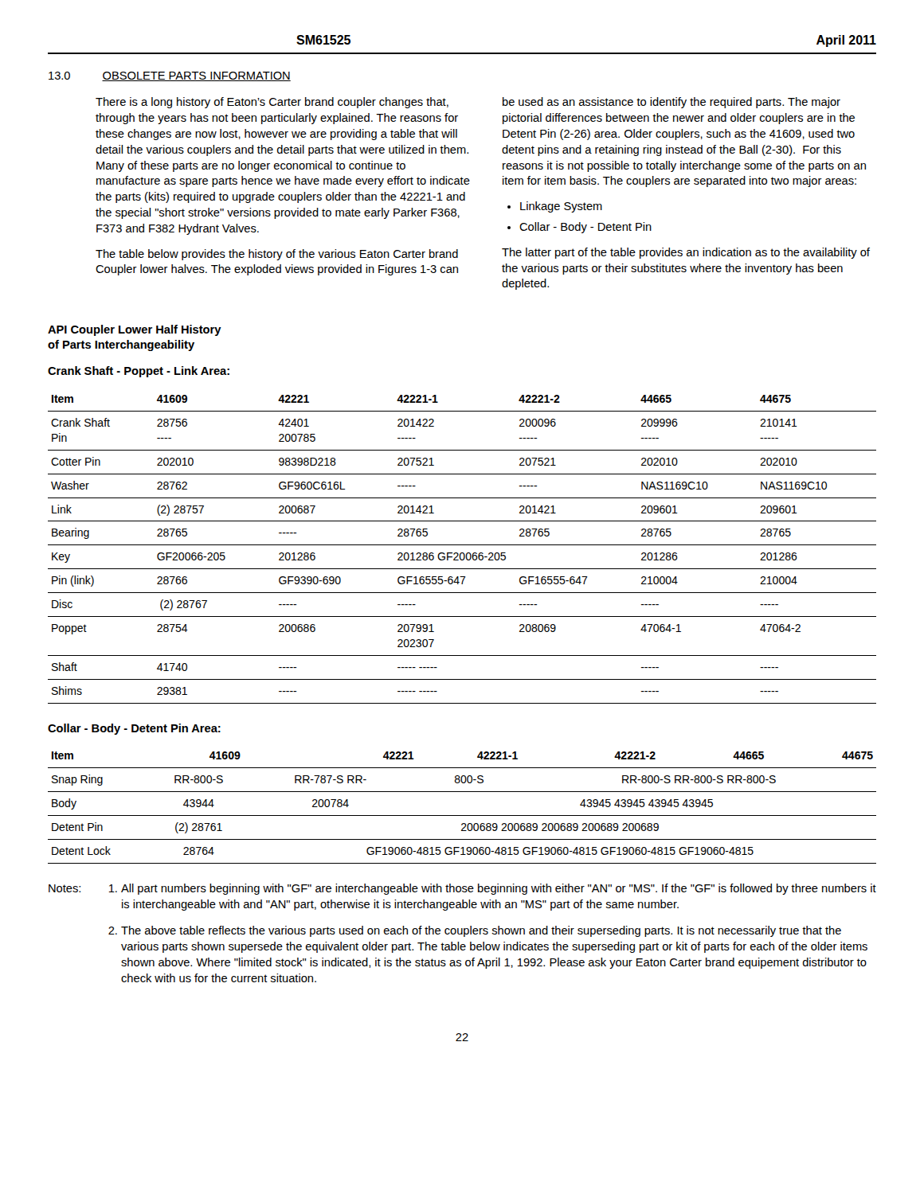SM61525 April 2011
13.0 OBSOLETE PARTS INFORMATION
There is a long history of Eaton’s Carter brand coupler changes that, through the years has not been particularly explained. The reasons for these changes are now lost, however we are providing a table that will detail the various couplers and the detail parts that were utilized in them. Many of these parts are no longer economical to continue to manufacture as spare parts hence we have made every effort to indicate the parts (kits) required to upgrade couplers older than the 42221-1 and the special "short stroke" versions provided to mate early Parker F368, F373 and F382 Hydrant Valves.
The table below provides the history of the various Eaton Carter brand Coupler lower halves. The exploded views provided in Figures 1-3 can
be used as an assistance to identify the required parts. The major pictorial differences between the newer and older couplers are in the Detent Pin (2-26) area. Older couplers, such as the 41609, used two detent pins and a retaining ring instead of the Ball (2-30). For this reasons it is not possible to totally interchange some of the parts on an item for item basis. The couplers are separated into two major areas:
Linkage System
Collar - Body - Detent Pin
The latter part of the table provides an indication as to the availability of the various parts or their substitutes where the inventory has been depleted.
API Coupler Lower Half History
of Parts Interchangeability
Crank Shaft - Poppet - Link Area:
| Item | 41609 | 42221 | 42221-1 | 42221-2 | 44665 | 44675 |
| --- | --- | --- | --- | --- | --- | --- |
| Crank Shaft Pin | 28756 ---- | 42401 200785 | 201422 ----- | 200096 ----- | 209996 ----- | 210141 ----- |
| Cotter Pin | 202010 | 98398D218 | 207521 | 207521 | 202010 | 202010 |
| Washer | 28762 | GF960C616L | ----- | ----- | NAS1169C10 | NAS1169C10 |
| Link | (2) 28757 | 200687 | 201421 | 201421 | 209601 | 209601 |
| Bearing | 28765 | ----- | 28765 | 28765 | 28765 | 28765 |
| Key | GF20066-205 | 201286 | 201286 GF20066-205 | 201286 | 201286 |
| Pin (link) | 28766 | GF9390-690 | GF16555-647 | GF16555-647 | 210004 | 210004 |
| Disc | (2) 28767 | ----- | ----- | ----- | ----- | ----- |
| Poppet | 28754 | 200686 | 207991 202307 | 208069 | 47064-1 | 47064-2 |
| Shaft | 41740 | ----- | ----- ----- | | ----- | ----- |
| Shims | 29381 | ----- | ----- ----- | | ----- | ----- |
Collar - Body - Detent Pin Area:
| Item | 41609 | 42221 | 42221-1 | 42221-2 | 44665 | 44675 |
| --- | --- | --- | --- | --- | --- | --- |
| Snap Ring | RR-800-S | RR-787-S RR- | 800-S | RR-800-S RR-800-S RR-800-S |
| Body | 43944 | 200784 | 43945 43945 43945 43945 |
| Detent Pin | (2) 28761 | 200689 200689 200689 200689 200689 |
| Detent Lock | 28764 | GF19060-4815 GF19060-4815 GF19060-4815 GF19060-4815 GF19060-4815 |
Notes:
All part numbers beginning with "GF" are interchangeable with those beginning with either "AN" or "MS". If the "GF" is followed by three numbers it is interchangeable with and "AN" part, otherwise it is interchangeable with an "MS" part of the same number.
The above table reflects the various parts used on each of the couplers shown and their superseding parts. It is not necessarily true that the various parts shown supersede the equivalent older part. The table below indicates the superseding part or kit of parts for each of the older items shown above. Where "limited stock" is indicated, it is the status as of April 1, 1992. Please ask your Eaton Carter brand equipement distributor to check with us for the current situation.
22